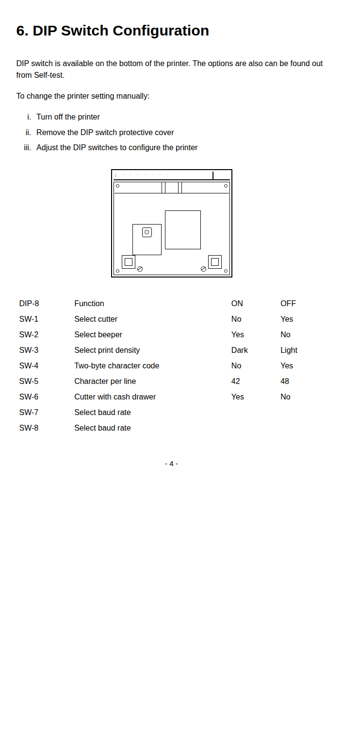6. DIP Switch Configuration
DIP switch is available on the bottom of the printer. The options are also can be found out from Self-test.
To change the printer setting manually:
Turn off the printer
Remove the DIP switch protective cover
Adjust the DIP switches to configure the printer
| ' ' ' ' ' ' '
| DIP-8 | Function | ON | OFF |
| SW-1 | Select cutter | No | Yes |
| SW-2 | Select beeper | Yes | No |
| SW-3 | Select print density | Dark | Light |
| SW-4 | Two-byte character code | No | Yes |
| SW-5 | Character per line | 42 | 48 |
| SW-6 | Cutter with cash drawer | Yes | No |
| SW-7 | Select baud rate | | |
| SW-8 | Select baud rate | | |
- 4 -